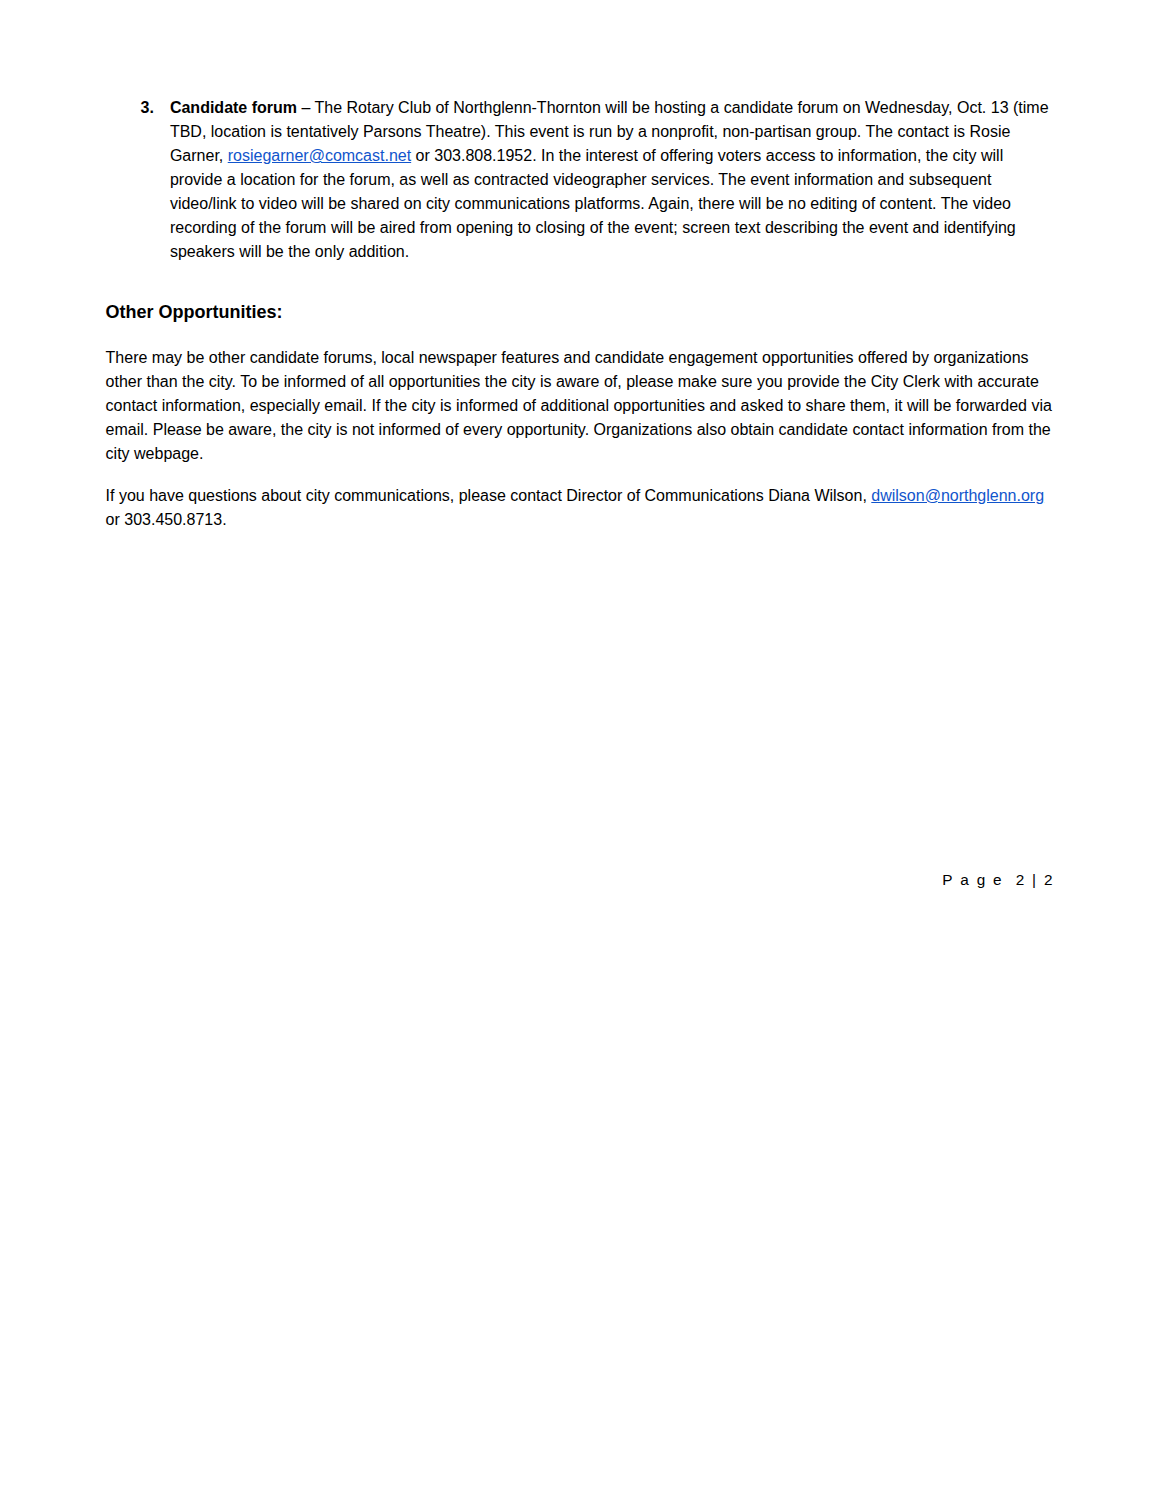Candidate forum – The Rotary Club of Northglenn-Thornton will be hosting a candidate forum on Wednesday, Oct. 13 (time TBD, location is tentatively Parsons Theatre). This event is run by a nonprofit, non-partisan group. The contact is Rosie Garner, rosiegarner@comcast.net or 303.808.1952. In the interest of offering voters access to information, the city will provide a location for the forum, as well as contracted videographer services. The event information and subsequent video/link to video will be shared on city communications platforms. Again, there will be no editing of content. The video recording of the forum will be aired from opening to closing of the event; screen text describing the event and identifying speakers will be the only addition.
Other Opportunities:
There may be other candidate forums, local newspaper features and candidate engagement opportunities offered by organizations other than the city. To be informed of all opportunities the city is aware of, please make sure you provide the City Clerk with accurate contact information, especially email. If the city is informed of additional opportunities and asked to share them, it will be forwarded via email. Please be aware, the city is not informed of every opportunity. Organizations also obtain candidate contact information from the city webpage.
If you have questions about city communications, please contact Director of Communications Diana Wilson, dwilson@northglenn.org or 303.450.8713.
P a g e 2 | 2